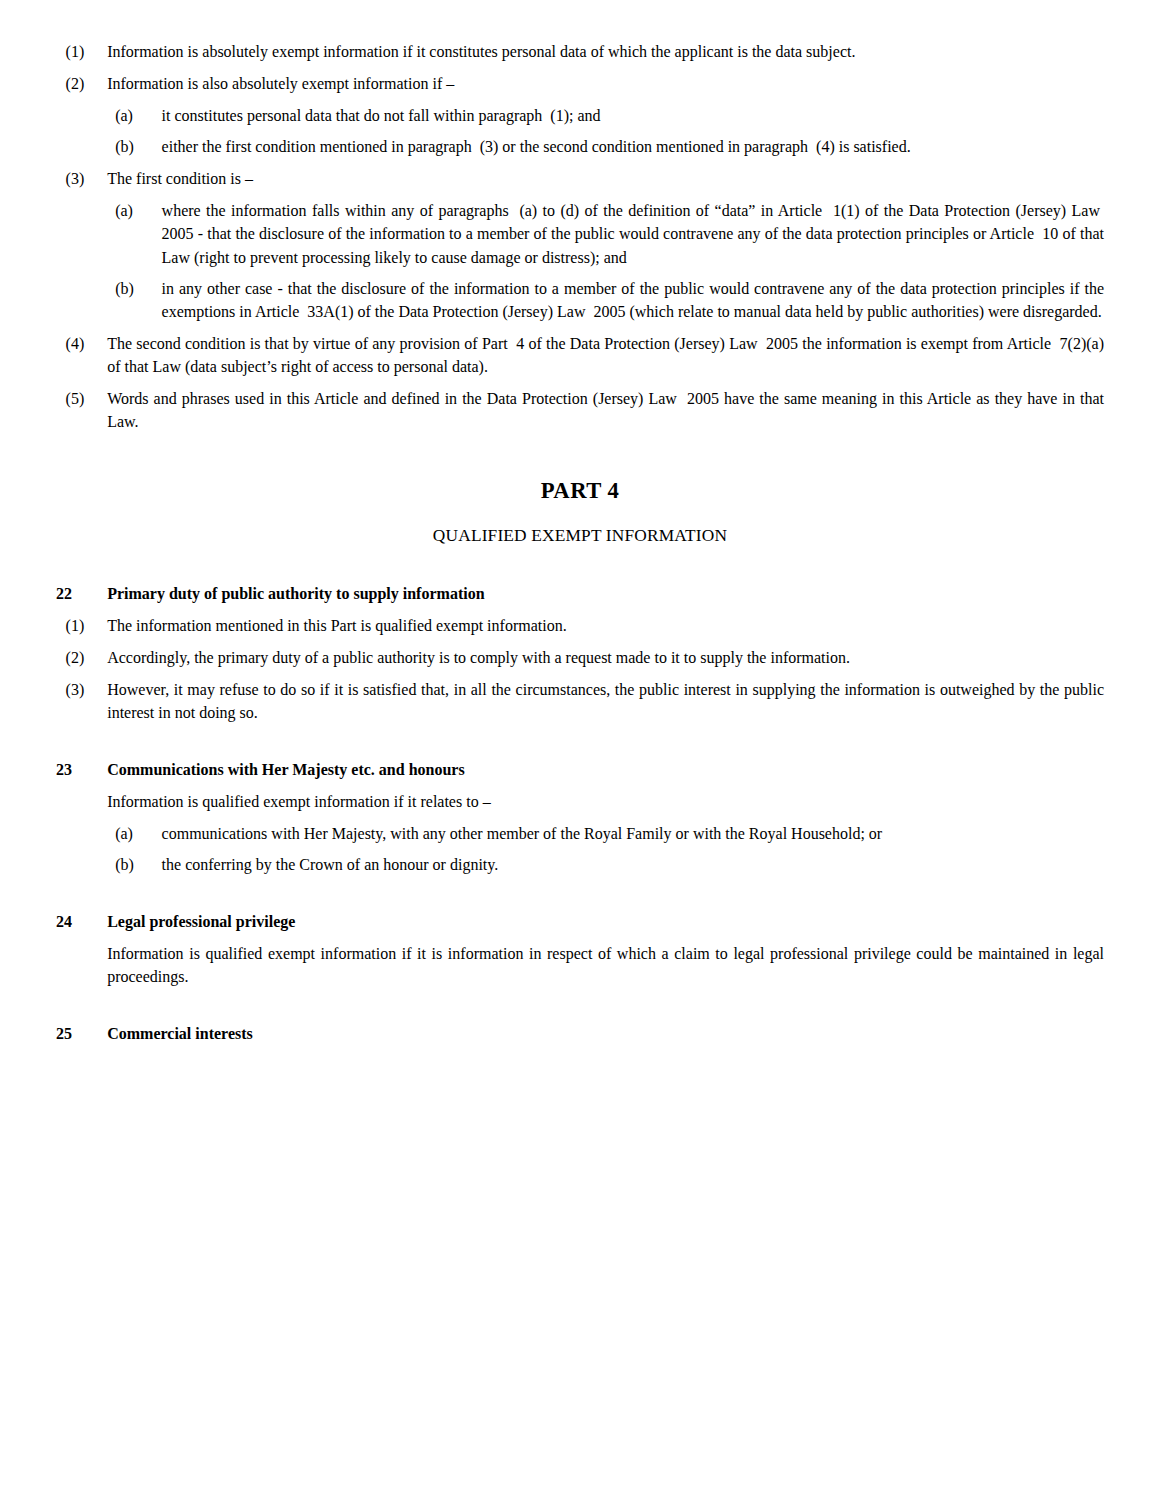(1) Information is absolutely exempt information if it constitutes personal data of which the applicant is the data subject.
(2) Information is also absolutely exempt information if –
(a) it constitutes personal data that do not fall within paragraph (1); and
(b) either the first condition mentioned in paragraph (3) or the second condition mentioned in paragraph (4) is satisfied.
(3) The first condition is –
(a) where the information falls within any of paragraphs (a) to (d) of the definition of “data” in Article 1(1) of the Data Protection (Jersey) Law 2005 - that the disclosure of the information to a member of the public would contravene any of the data protection principles or Article 10 of that Law (right to prevent processing likely to cause damage or distress); and
(b) in any other case - that the disclosure of the information to a member of the public would contravene any of the data protection principles if the exemptions in Article 33A(1) of the Data Protection (Jersey) Law 2005 (which relate to manual data held by public authorities) were disregarded.
(4) The second condition is that by virtue of any provision of Part 4 of the Data Protection (Jersey) Law 2005 the information is exempt from Article 7(2)(a) of that Law (data subject’s right of access to personal data).
(5) Words and phrases used in this Article and defined in the Data Protection (Jersey) Law 2005 have the same meaning in this Article as they have in that Law.
PART 4
QUALIFIED EXEMPT INFORMATION
22 Primary duty of public authority to supply information
(1) The information mentioned in this Part is qualified exempt information.
(2) Accordingly, the primary duty of a public authority is to comply with a request made to it to supply the information.
(3) However, it may refuse to do so if it is satisfied that, in all the circumstances, the public interest in supplying the information is outweighed by the public interest in not doing so.
23 Communications with Her Majesty etc. and honours
Information is qualified exempt information if it relates to –
(a) communications with Her Majesty, with any other member of the Royal Family or with the Royal Household; or
(b) the conferring by the Crown of an honour or dignity.
24 Legal professional privilege
Information is qualified exempt information if it is information in respect of which a claim to legal professional privilege could be maintained in legal proceedings.
25 Commercial interests